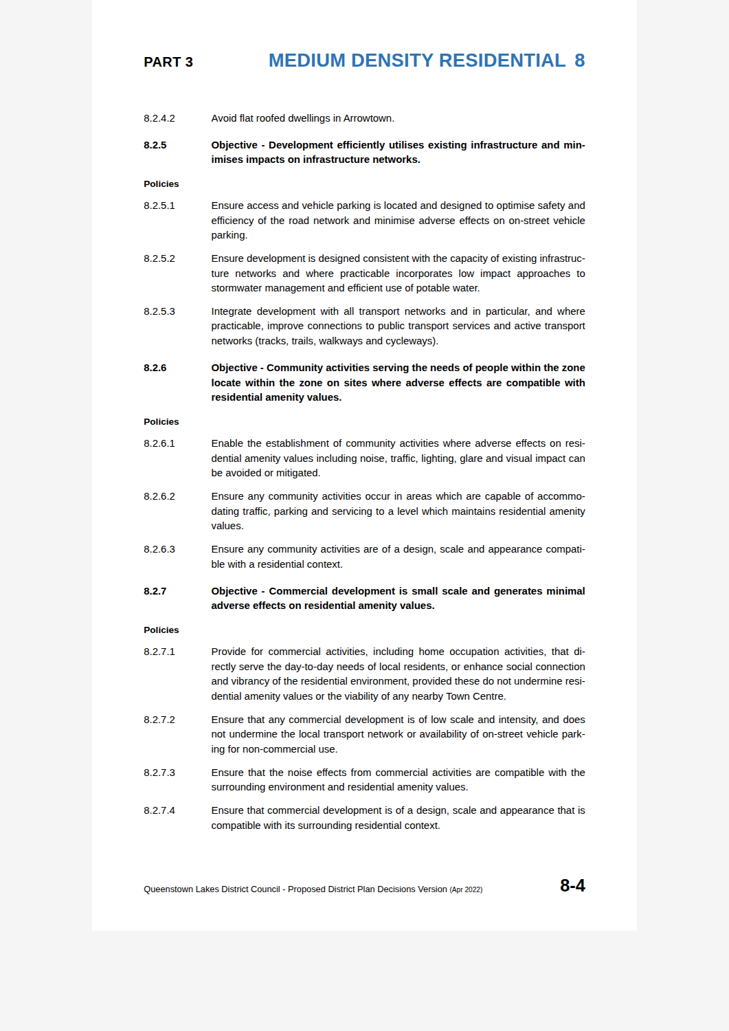PART 3
MEDIUM DENSITY RESIDENTIAL8
8.2.4.2
Avoid flat roofed dwellings in Arrowtown.
8.2.5
Objective - Development efficiently utilises existing infrastructure and minimises impacts on infrastructure networks.
Policies
8.2.5.1
Ensure access and vehicle parking is located and designed to optimise safety and efficiency of the road network and minimise adverse effects on on-street vehicle parking.
8.2.5.2
Ensure development is designed consistent with the capacity of existing infrastructure networks and where practicable incorporates low impact approaches to stormwater management and efficient use of potable water.
8.2.5.3
Integrate development with all transport networks and in particular, and where practicable, improve connections to public transport services and active transport networks (tracks, trails, walkways and cycleways).
8.2.6
Objective - Community activities serving the needs of people within the zone locate within the zone on sites where adverse effects are compatible with residential amenity values.
Policies
8.2.6.1
Enable the establishment of community activities where adverse effects on residential amenity values including noise, traffic, lighting, glare and visual impact can be avoided or mitigated.
8.2.6.2
Ensure any community activities occur in areas which are capable of accommodating traffic, parking and servicing to a level which maintains residential amenity values.
8.2.6.3
Ensure any community activities are of a design, scale and appearance compatible with a residential context.
8.2.7
Objective - Commercial development is small scale and generates minimal adverse effects on residential amenity values.
Policies
8.2.7.1
Provide for commercial activities, including home occupation activities, that directly serve the day-to-day needs of local residents, or enhance social connection and vibrancy of the residential environment, provided these do not undermine residential amenity values or the viability of any nearby Town Centre.
8.2.7.2
Ensure that any commercial development is of low scale and intensity, and does not undermine the local transport network or availability of on-street vehicle parking for non-commercial use.
8.2.7.3
Ensure that the noise effects from commercial activities are compatible with the surrounding environment and residential amenity values.
8.2.7.4
Ensure that commercial development is of a design, scale and appearance that is compatible with its surrounding residential context.
Queenstown Lakes District Council - Proposed District Plan Decisions Version (Apr 2022)
8-4